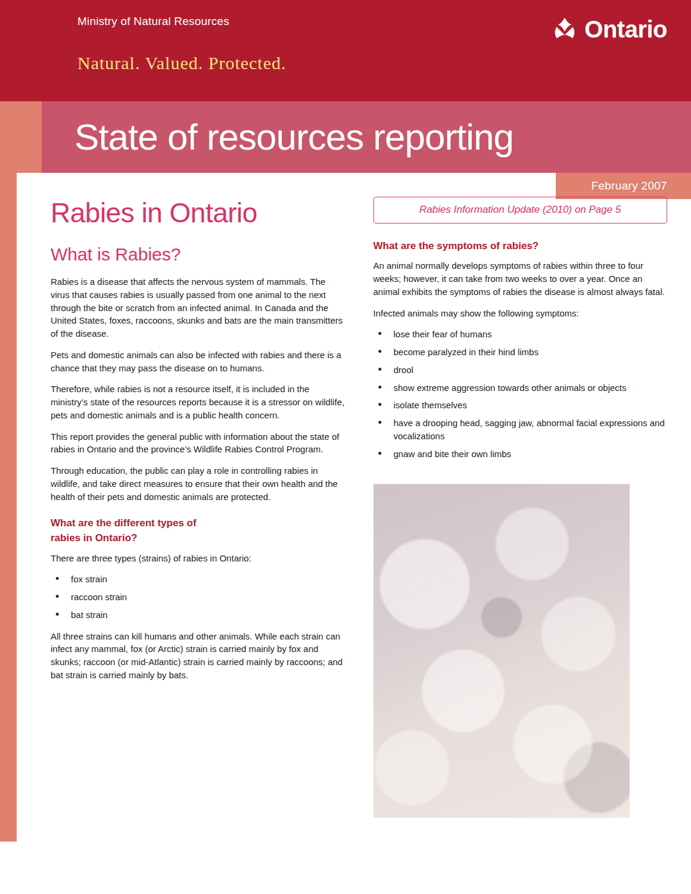Ministry of Natural Resources
Natural. Valued. Protected.
Ontario
State of resources reporting
February 2007
Rabies in Ontario
What is Rabies?
Rabies is a disease that affects the nervous system of mammals. The virus that causes rabies is usually passed from one animal to the next through the bite or scratch from an infected animal. In Canada and the United States, foxes, raccoons, skunks and bats are the main transmitters of the disease.
Pets and domestic animals can also be infected with rabies and there is a chance that they may pass the disease on to humans.
Therefore, while rabies is not a resource itself, it is included in the ministry’s state of the resources reports because it is a stressor on wildlife, pets and domestic animals and is a public health concern.
This report provides the general public with information about the state of rabies in Ontario and the province’s Wildlife Rabies Control Program.
Through education, the public can play a role in controlling rabies in wildlife, and take direct measures to ensure that their own health and the health of their pets and domestic animals are protected.
What are the different types of
rabies in Ontario?
There are three types (strains) of rabies in Ontario:
fox strain
raccoon strain
bat strain
All three strains can kill humans and other animals. While each strain can infect any mammal, fox (or Arctic) strain is carried mainly by fox and skunks; raccoon (or mid-Atlantic) strain is carried mainly by raccoons; and bat strain is carried mainly by bats.
Rabies Information Update (2010) on Page 5
What are the symptoms of rabies?
An animal normally develops symptoms of rabies within three to four weeks; however, it can take from two weeks to over a year. Once an animal exhibits the symptoms of rabies the disease is almost always fatal.
Infected animals may show the following symptoms:
lose their fear of humans
become paralyzed in their hind limbs
drool
show extreme aggression towards other animals or objects
isolate themselves
have a drooping head, sagging jaw, abnormal facial expressions and vocalizations
gnaw and bite their own limbs